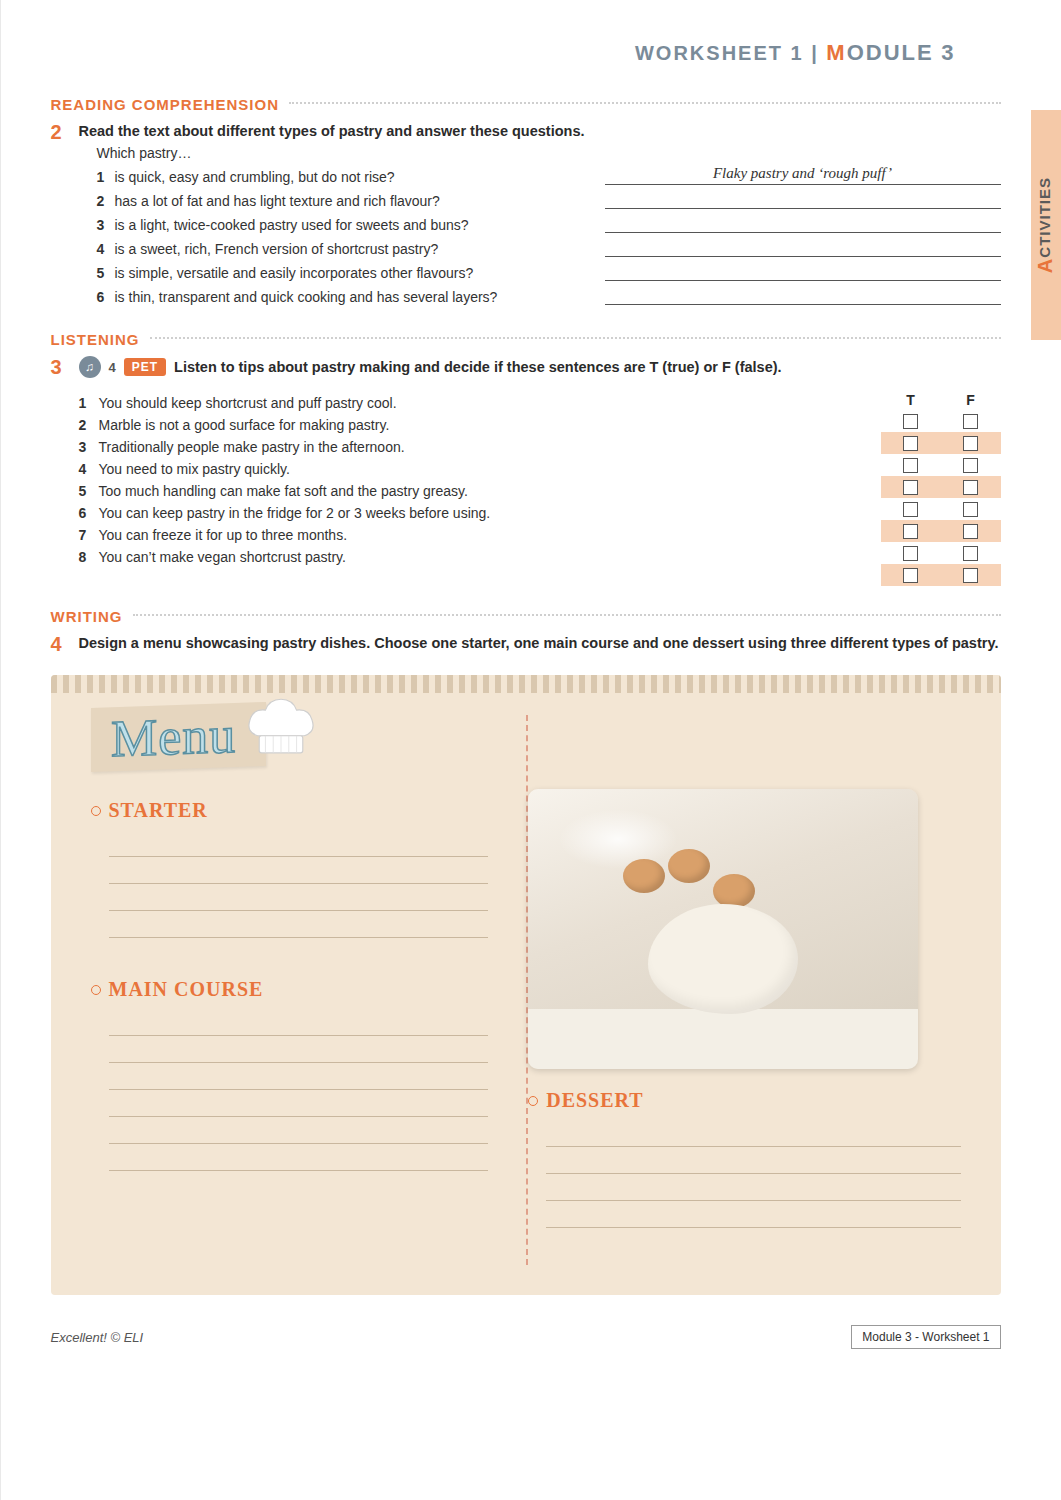ACTIVITIES
WORKSHEET 1 | MODULE 3
READING COMPREHENSION
2
Read the text about different types of pastry and answer these questions.
Which pastry…
1 is quick, easy and crumbling, but do not rise?Flaky pastry and ‘rough puff’
2 has a lot of fat and has light texture and rich flavour?
3 is a light, twice-cooked pastry used for sweets and buns?
4 is a sweet, rich, French version of shortcrust pastry?
5 is simple, versatile and easily incorporates other flavours?
6 is thin, transparent and quick cooking and has several layers?
LISTENING
3
♫ 4 PET Listen to tips about pastry making and decide if these sentences are T (true) or F (false).
1 You should keep shortcrust and puff pastry cool.
2 Marble is not a good surface for making pastry.
3 Traditionally people make pastry in the afternoon.
4 You need to mix pastry quickly.
5 Too much handling can make fat soft and the pastry greasy.
6 You can keep pastry in the fridge for 2 or 3 weeks before using.
7 You can freeze it for up to three months.
8 You can’t make vegan shortcrust pastry.
TF
WRITING
4
Design a menu showcasing pastry dishes. Choose one starter, one main course and one dessert using three different types of pastry.
Menu
STARTER
MAIN COURSE
DESSERT
Excellent! © ELI
Module 3 - Worksheet 1